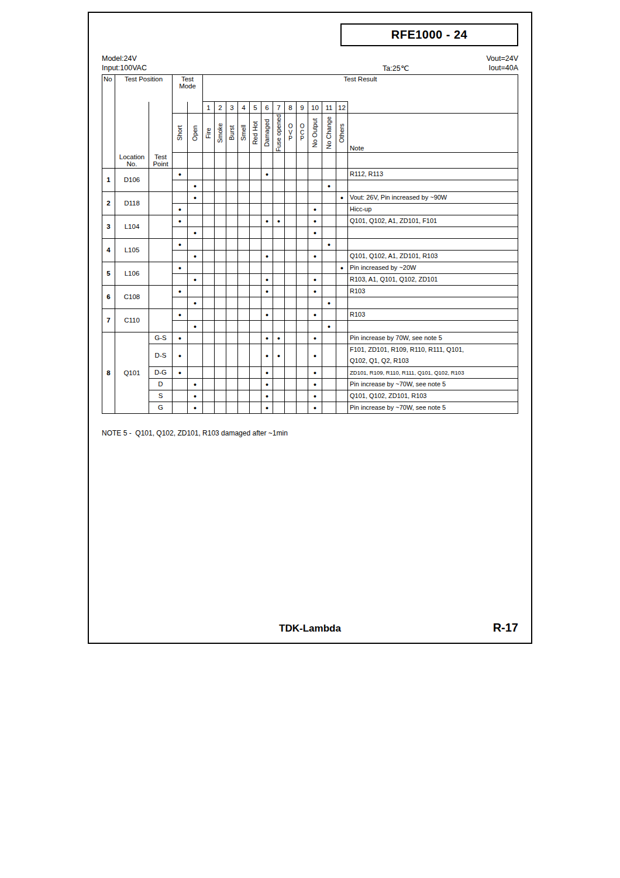RFE1000 - 24
Model:24V
Input:100VAC
Ta:25℃
Vout=24V
Iout=40A
| No | Test Position | Test Mode | Test Result |
| | | | | | 1 | 2 | 3 | 4 | 5 | 6 | 7 | 8 | 9 | 10 | 11 | 12 | |
| | | | Short | Open | Fire | Smoke | Burst | Smell | Red Hot | Damaged | Fuse opened | O V P | O C P | No Output | No Change | Others | Note |
| | Location No. | Test Point | | | | | | | | | | | | | | | |
| 1 | D106 | | | | | | | | | | | | | | | | R112, R113 |
| 2 | D118 | | | | | | | | | | | | | | | | Vout: 26V, Pin increased by ~90W |
| | | | | | | | | | | | | | | Hicc-up |
| 3 | L104 | | | | | | | | | | | | | | | | Q101, Q102, A1, ZD101, F101 |
| 4 | L105 | | | | | | | | | | | | | | | | |
| | | | | | | | | | | | | | | Q101, Q102, A1, ZD101, R103 |
| 5 | L106 | | | | | | | | | | | | | | | | Pin increased by ~20W |
| | | | | | | | | | | | | | | R103, A1, Q101, Q102, ZD101 |
| 6 | C108 | | | | | | | | | | | | | | | | R103 |
| 7 | C110 | | | | | | | | | | | | | | | | R103 |
| 8 | Q101 | G-S | | | | | | | | | | | | | | | Pin increase by 70W, see note 5 |
| D-S | | | | | | | | | | | | | | | F101, ZD101, R109, R110, R111, Q101, |
| Q102, Q1, Q2, R103 |
| D-G | | | | | | | | | | | | | | | ZD101, R109, R110, R111, Q101, Q102, R103 |
| D | | | | | | | | | | | | | | | Pin increase by ~70W, see note 5 |
| S | | | | | | | | | | | | | | | Q101, Q102, ZD101, R103 |
| G | | | | | | | | | | | | | | | Pin increase by ~70W, see note 5 |
NOTE 5 - Q101, Q102, ZD101, R103 damaged after ~1min
TDK-Lambda R-17